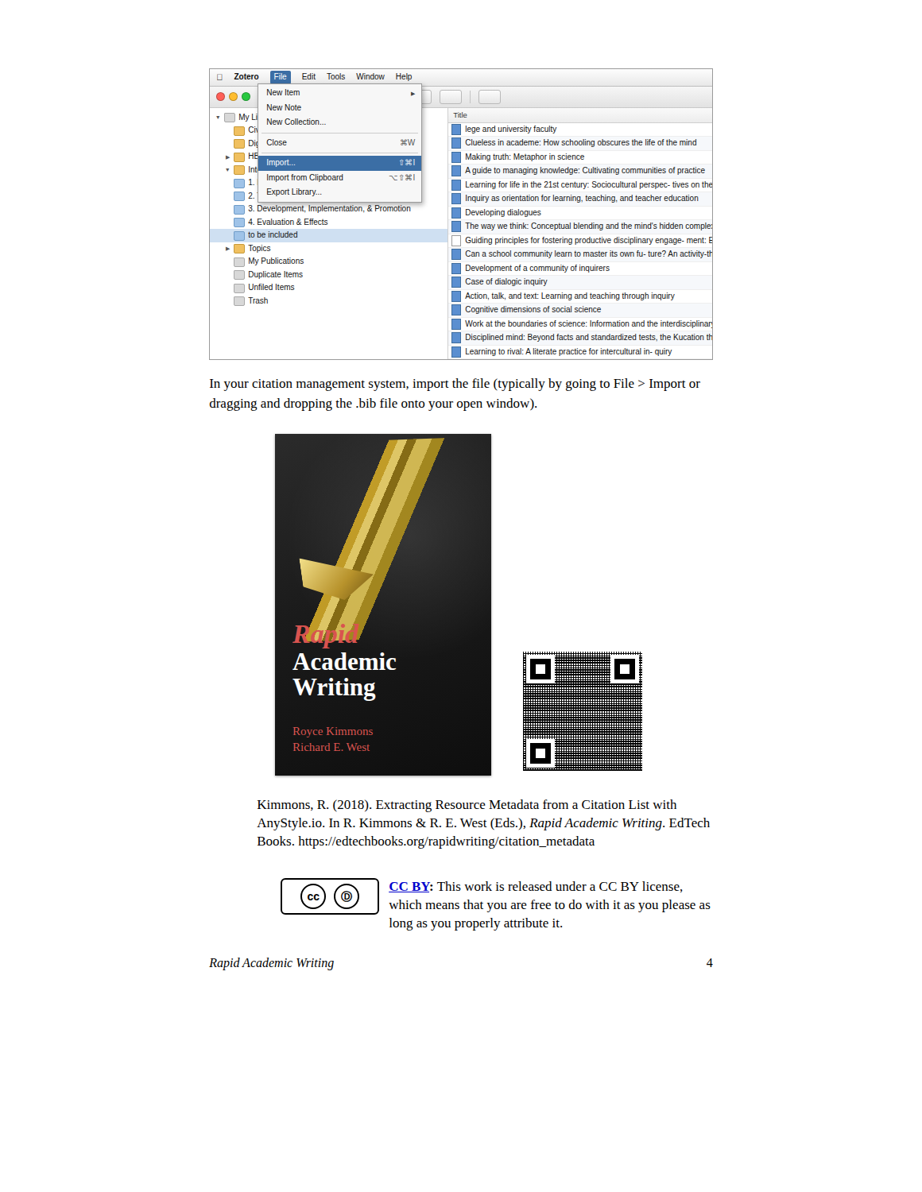 Zotero File Edit Tools Window Help
▼ My Library
Civility
Digital D
▶ HBLL
▼ Interdisc
1. Definitions & Ideas
2. Theory
3. Development, Implementation, & Promotion
4. Evaluation & Effects
to be included
▶ Topics
My Publications
Duplicate Items
Unfiled Items
Trash
Title
lege and university faculty
Clueless in academe: How schooling obscures the life of the mind
Making truth: Metaphor in science
A guide to managing knowledge: Cultivating communities of practice
Learning for life in the 21st century: Sociocultural perspec- tives on the future of education
Inquiry as orientation for learning, teaching, and teacher education
Developing dialogues
The way we think: Conceptual blending and the mind's hidden complexities
Guiding principles for fostering productive disciplinary engage- ment: Explaining an emergent argument in a community
Can a school community learn to master its own fu- ture? An activity-theoretical study of expansive learning among mid
Development of a community of inquirers
Case of dialogic inquiry
Action, talk, and text: Learning and teaching through inquiry
Cognitive dimensions of social science
Work at the boundaries of science: Information and the interdisciplinary research process
Disciplined mind: Beyond facts and standardized tests, the Kucation that ev- ery child deserves
Learning to rival: A literate practice for intercultural in- quiry
New Item
New Note
New Collection...
Close⌘W
Import...⇧⌘I
Import from Clipboard⌥⇧⌘I
Export Library...
In your citation management system, import the file (typically by going to File > Import or dragging and dropping the .bib file onto your open window).
Rapid Academic Writing
Royce Kimmons
Richard E. West
Kimmons, R. (2018). Extracting Resource Metadata from a Citation List with AnyStyle.io. In R. Kimmons & R. E. West (Eds.), Rapid Academic Writing. EdTech Books. https://edtechbooks.org/rapidwriting/citation_metadata
cc Ⓓ
CC BY: This work is released under a CC BY license, which means that you are free to do with it as you please as long as you properly attribute it.
Rapid Academic Writing 4